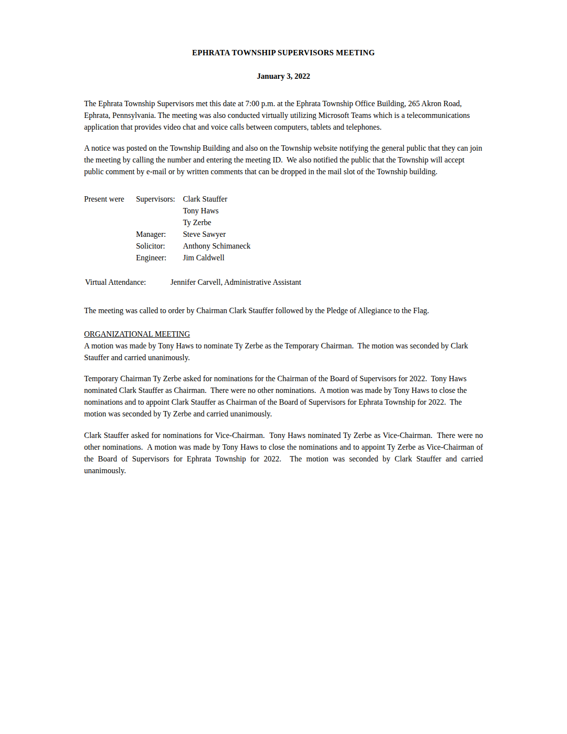EPHRATA TOWNSHIP SUPERVISORS MEETING
January 3, 2022
The Ephrata Township Supervisors met this date at 7:00 p.m. at the Ephrata Township Office Building, 265 Akron Road, Ephrata, Pennsylvania. The meeting was also conducted virtually utilizing Microsoft Teams which is a telecommunications application that provides video chat and voice calls between computers, tablets and telephones.
A notice was posted on the Township Building and also on the Township website notifying the general public that they can join the meeting by calling the number and entering the meeting ID. We also notified the public that the Township will accept public comment by e-mail or by written comments that can be dropped in the mail slot of the Township building.
| Present were | Supervisors: | Clark Stauffer |
| | | Tony Haws |
| | | Ty Zerbe |
| | Manager: | Steve Sawyer |
| | Solicitor: | Anthony Schimaneck |
| | Engineer: | Jim Caldwell |
| Virtual Attendance: | Jennifer Carvell, Administrative Assistant |
The meeting was called to order by Chairman Clark Stauffer followed by the Pledge of Allegiance to the Flag.
ORGANIZATIONAL MEETING
A motion was made by Tony Haws to nominate Ty Zerbe as the Temporary Chairman. The motion was seconded by Clark Stauffer and carried unanimously.
Temporary Chairman Ty Zerbe asked for nominations for the Chairman of the Board of Supervisors for 2022. Tony Haws nominated Clark Stauffer as Chairman. There were no other nominations. A motion was made by Tony Haws to close the nominations and to appoint Clark Stauffer as Chairman of the Board of Supervisors for Ephrata Township for 2022. The motion was seconded by Ty Zerbe and carried unanimously.
Clark Stauffer asked for nominations for Vice-Chairman. Tony Haws nominated Ty Zerbe as Vice-Chairman. There were no other nominations. A motion was made by Tony Haws to close the nominations and to appoint Ty Zerbe as Vice-Chairman of the Board of Supervisors for Ephrata Township for 2022. The motion was seconded by Clark Stauffer and carried unanimously.